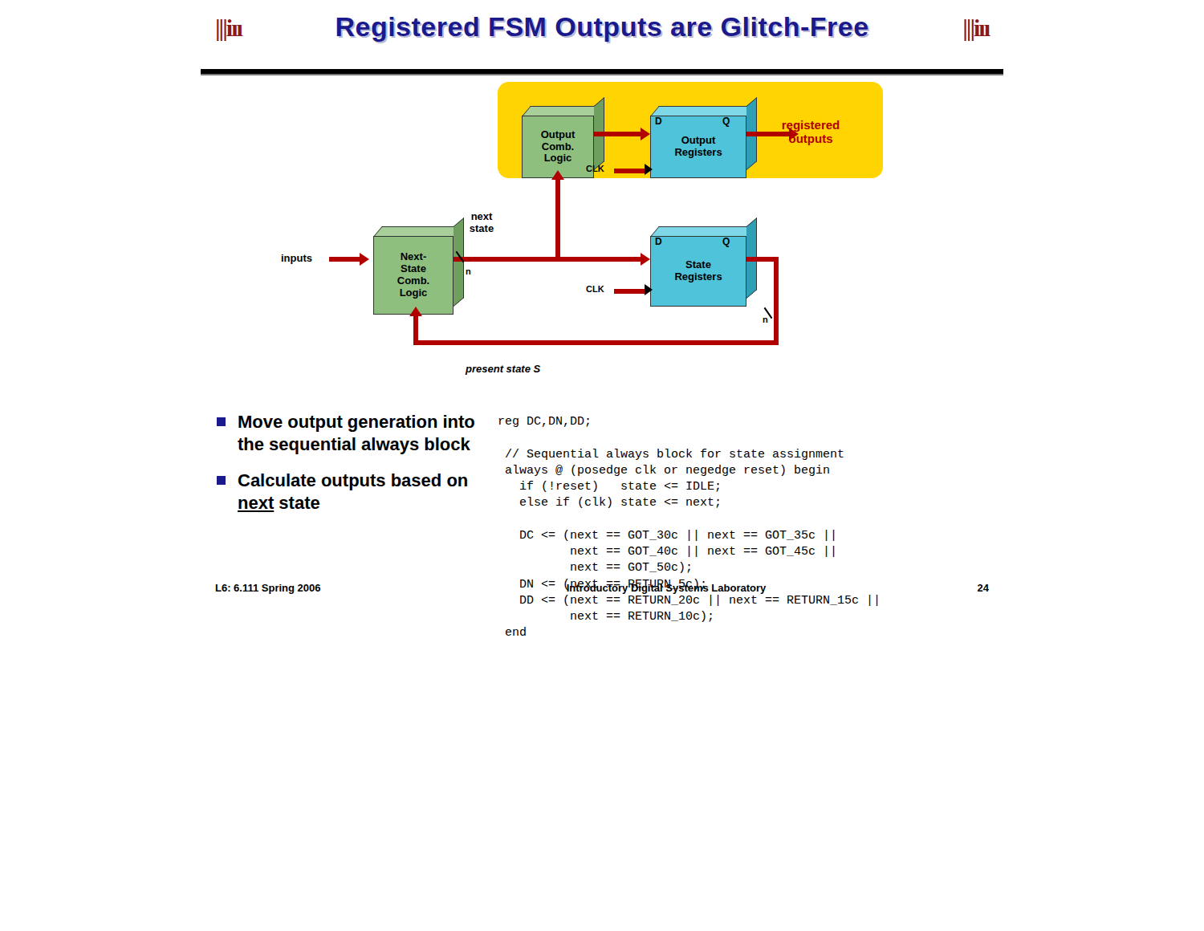|||iıı
|||iıı
Registered FSM Outputs are Glitch-Free
Output
Comb.
Logic
Output
Registers
Next-
State
Comb.
Logic
State
Registers
inputs
next
state
present state S
registered
outputs
CLK
CLK
D
Q
D
Q
n
n
Move output generation into the sequential always block
Calculate outputs based on next state
reg DC,DN,DD; // Sequential always block for state assignment always @ (posedge clk or negedge reset) begin if (!reset) state <= IDLE; else if (clk) state <= next; DC <= (next == GOT_30c || next == GOT_35c || next == GOT_40c || next == GOT_45c || next == GOT_50c); DN <= (next == RETURN_5c); DD <= (next == RETURN_20c || next == RETURN_15c || next == RETURN_10c); end
L6: 6.111 Spring 2006
Introductory Digital Systems Laboratory
24